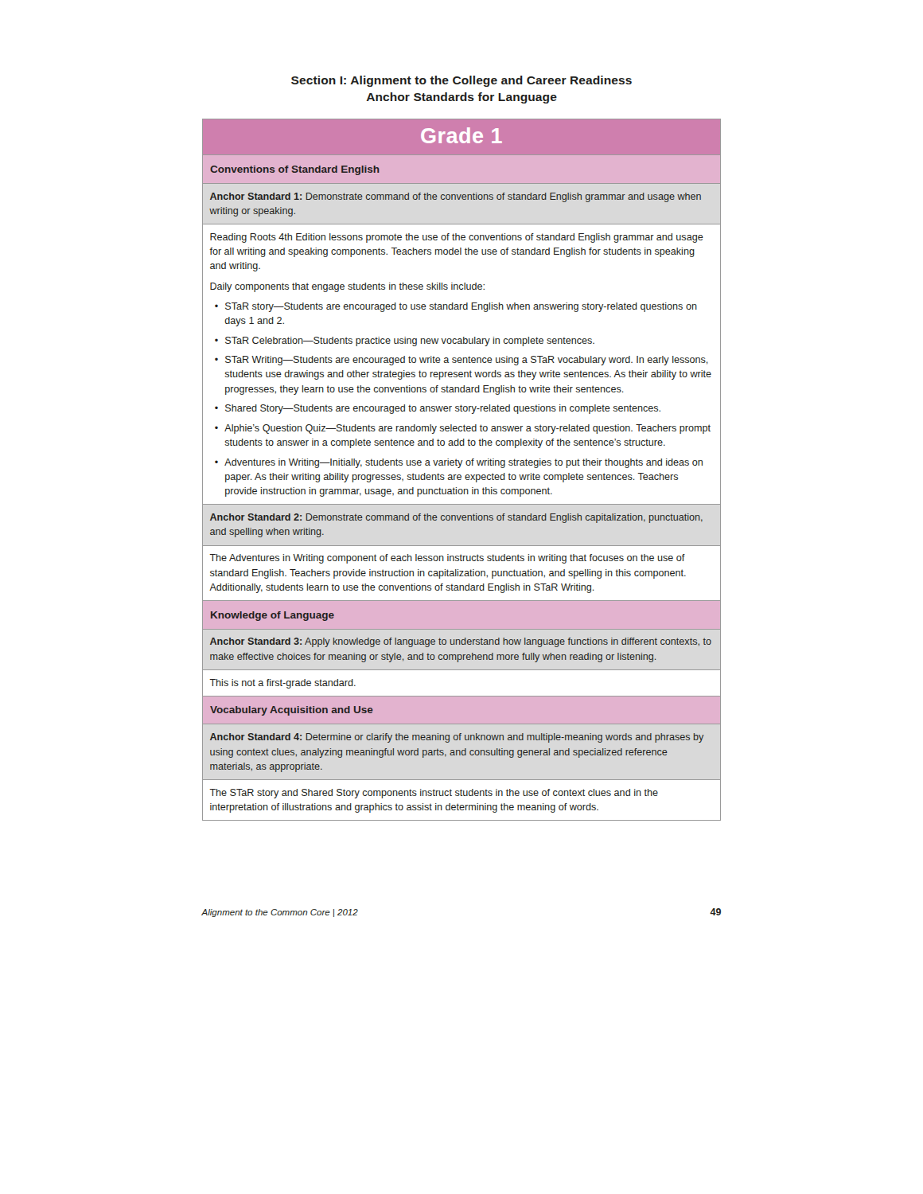Section I: Alignment to the College and Career Readiness
Anchor Standards for Language
| Grade 1 |
| Conventions of Standard English |
| Anchor Standard 1: Demonstrate command of the conventions of standard English grammar and usage when writing or speaking. |
| Reading Roots 4th Edition lessons promote the use of the conventions of standard English grammar and usage for all writing and speaking components. Teachers model the use of standard English for students in speaking and writing. Daily components that engage students in these skills include: STaR story—Students are encouraged to use standard English when answering story-related questions on days 1 and 2. STaR Celebration—Students practice using new vocabulary in complete sentences. STaR Writing—Students are encouraged to write a sentence using a STaR vocabulary word. In early lessons, students use drawings and other strategies to represent words as they write sentences. As their ability to write progresses, they learn to use the conventions of standard English to write their sentences. Shared Story—Students are encouraged to answer story-related questions in complete sentences. Alphie’s Question Quiz—Students are randomly selected to answer a story-related question. Teachers prompt students to answer in a complete sentence and to add to the complexity of the sentence’s structure. Adventures in Writing—Initially, students use a variety of writing strategies to put their thoughts and ideas on paper. As their writing ability progresses, students are expected to write complete sentences. Teachers provide instruction in grammar, usage, and punctuation in this component. |
| Anchor Standard 2: Demonstrate command of the conventions of standard English capitalization, punctuation, and spelling when writing. |
| The Adventures in Writing component of each lesson instructs students in writing that focuses on the use of standard English. Teachers provide instruction in capitalization, punctuation, and spelling in this component. Additionally, students learn to use the conventions of standard English in STaR Writing. |
| Knowledge of Language |
| Anchor Standard 3: Apply knowledge of language to understand how language functions in different contexts, to make effective choices for meaning or style, and to comprehend more fully when reading or listening. |
| This is not a first-grade standard. |
| Vocabulary Acquisition and Use |
| Anchor Standard 4: Determine or clarify the meaning of unknown and multiple-meaning words and phrases by using context clues, analyzing meaningful word parts, and consulting general and specialized reference materials, as appropriate. |
| The STaR story and Shared Story components instruct students in the use of context clues and in the interpretation of illustrations and graphics to assist in determining the meaning of words. |
Alignment to the Common Core | 2012
49